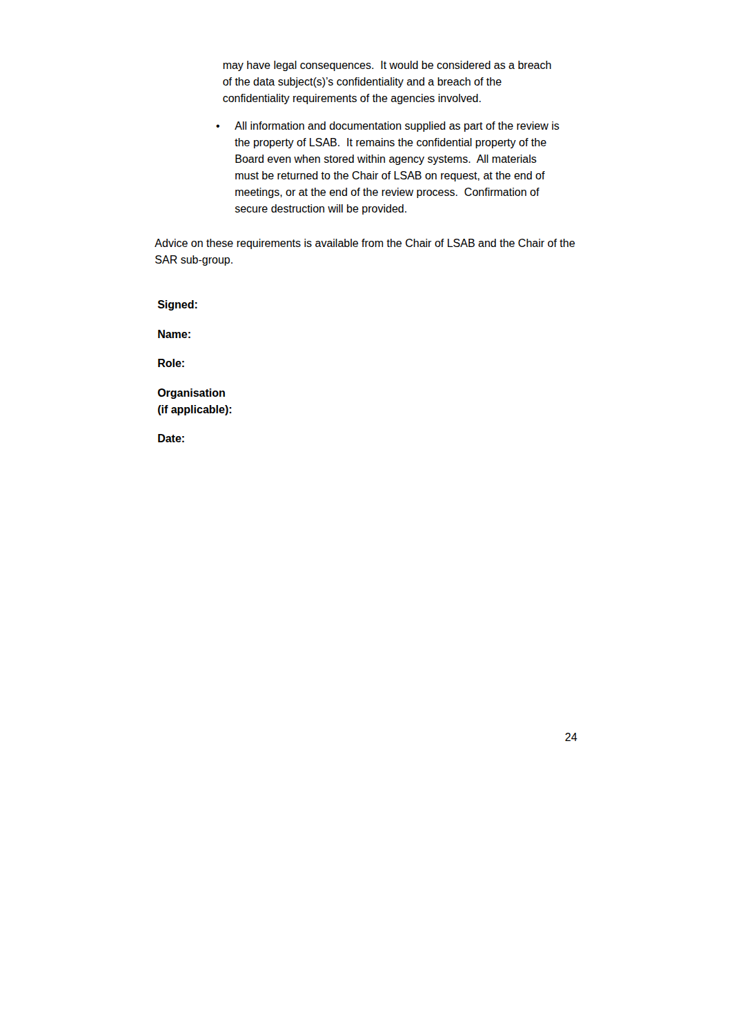may have legal consequences. It would be considered as a breach of the data subject(s)’s confidentiality and a breach of the confidentiality requirements of the agencies involved.
All information and documentation supplied as part of the review is the property of LSAB. It remains the confidential property of the Board even when stored within agency systems. All materials must be returned to the Chair of LSAB on request, at the end of meetings, or at the end of the review process. Confirmation of secure destruction will be provided.
Advice on these requirements is available from the Chair of LSAB and the Chair of the SAR sub-group.
| Signed: | |
| Name: | |
| Role: | |
| Organisation (if applicable): | |
| Date: | |
24